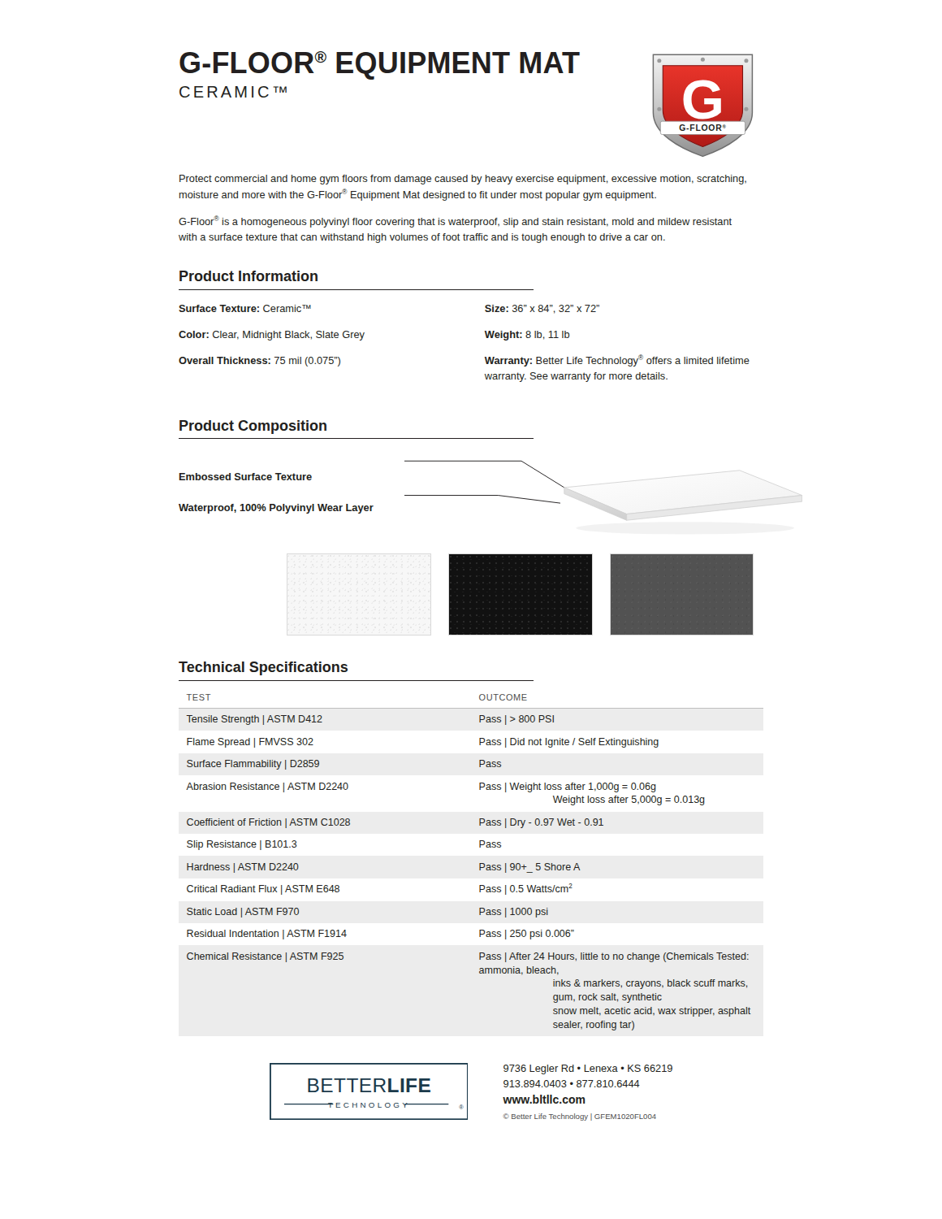G G-FLOOR®
G-FLOOR® EQUIPMENT MAT
CERAMIC™
Protect commercial and home gym floors from damage caused by heavy exercise equipment, excessive motion, scratching, moisture and more with the G-Floor® Equipment Mat designed to fit under most popular gym equipment.
G-Floor® is a homogeneous polyvinyl floor covering that is waterproof, slip and stain resistant, mold and mildew resistant with a surface texture that can withstand high volumes of foot traffic and is tough enough to drive a car on.
Product Information
Surface Texture: Ceramic™
Color: Clear, Midnight Black, Slate Grey
Overall Thickness: 75 mil (0.075”)
Size: 36” x 84”, 32” x 72”
Weight: 8 lb, 11 lb
Warranty: Better Life Technology® offers a limited lifetime warranty. See warranty for more details.
Product Composition
Embossed Surface Texture
Waterproof, 100% Polyvinyl Wear Layer
Technical Specifications
| TEST | OUTCOME |
| --- | --- |
| Tensile Strength / ASTM D412 | Pass / > 800 PSI |
| Flame Spread / FMVSS 302 | Pass / Did not Ignite / Self Extinguishing |
| Surface Flammability / D2859 | Pass |
| Abrasion Resistance / ASTM D2240 | Pass / Weight loss after 1,000g = 0.06g Weight loss after 5,000g = 0.013g |
| Coefficient of Friction / ASTM C1028 | Pass / Dry - 0.97 Wet - 0.91 |
| Slip Resistance / B101.3 | Pass |
| Hardness / ASTM D2240 | Pass / 90+_ 5 Shore A |
| Critical Radiant Flux / ASTM E648 | Pass / 0.5 Watts/cm 2 |
| Static Load / ASTM F970 | Pass / 1000 psi |
| Residual Indentation / ASTM F1914 | Pass / 250 psi 0.006” |
| Chemical Resistance / ASTM F925 | Pass / After 24 Hours, little to no change (Chemicals Tested: ammonia, bleach, inks & markers, crayons, black scuff marks, gum, rock salt, synthetic snow melt, acetic acid, wax stripper, asphalt sealer, roofing tar) |
BETTERLIFE TECHNOLOGY ®
9736 Legler Rd • Lenexa • KS 66219
913.894.0403 • 877.810.6444
www.bltllc.com
© Better Life Technology | GFEM1020FL004